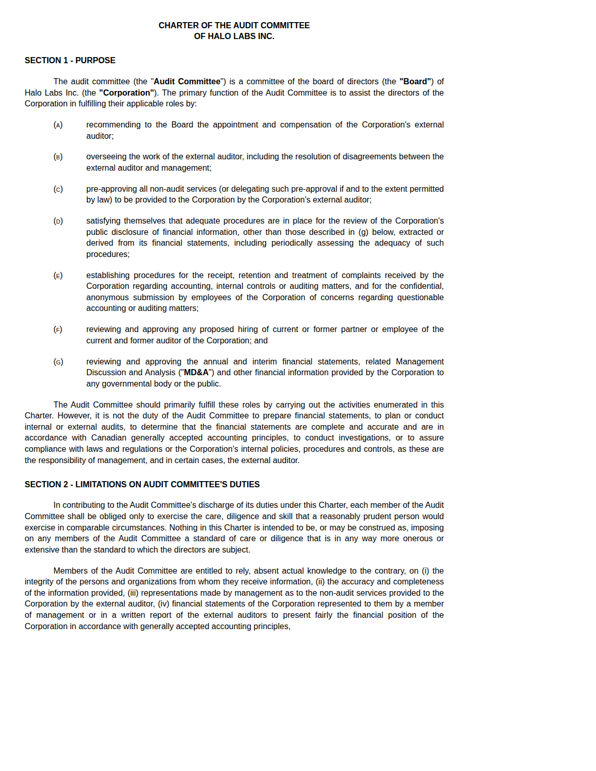CHARTER OF THE AUDIT COMMITTEE
OF HALO LABS INC.
SECTION 1 - PURPOSE
The audit committee (the "Audit Committee") is a committee of the board of directors (the "Board") of Halo Labs Inc. (the "Corporation"). The primary function of the Audit Committee is to assist the directors of the Corporation in fulfilling their applicable roles by:
(a) recommending to the Board the appointment and compensation of the Corporation's external auditor;
(b) overseeing the work of the external auditor, including the resolution of disagreements between the external auditor and management;
(c) pre-approving all non-audit services (or delegating such pre-approval if and to the extent permitted by law) to be provided to the Corporation by the Corporation's external auditor;
(d) satisfying themselves that adequate procedures are in place for the review of the Corporation's public disclosure of financial information, other than those described in (g) below, extracted or derived from its financial statements, including periodically assessing the adequacy of such procedures;
(e) establishing procedures for the receipt, retention and treatment of complaints received by the Corporation regarding accounting, internal controls or auditing matters, and for the confidential, anonymous submission by employees of the Corporation of concerns regarding questionable accounting or auditing matters;
(f) reviewing and approving any proposed hiring of current or former partner or employee of the current and former auditor of the Corporation; and
(g) reviewing and approving the annual and interim financial statements, related Management Discussion and Analysis ("MD&A") and other financial information provided by the Corporation to any governmental body or the public.
The Audit Committee should primarily fulfill these roles by carrying out the activities enumerated in this Charter. However, it is not the duty of the Audit Committee to prepare financial statements, to plan or conduct internal or external audits, to determine that the financial statements are complete and accurate and are in accordance with Canadian generally accepted accounting principles, to conduct investigations, or to assure compliance with laws and regulations or the Corporation's internal policies, procedures and controls, as these are the responsibility of management, and in certain cases, the external auditor.
SECTION 2 - LIMITATIONS ON AUDIT COMMITTEE'S DUTIES
In contributing to the Audit Committee's discharge of its duties under this Charter, each member of the Audit Committee shall be obliged only to exercise the care, diligence and skill that a reasonably prudent person would exercise in comparable circumstances. Nothing in this Charter is intended to be, or may be construed as, imposing on any members of the Audit Committee a standard of care or diligence that is in any way more onerous or extensive than the standard to which the directors are subject.
Members of the Audit Committee are entitled to rely, absent actual knowledge to the contrary, on (i) the integrity of the persons and organizations from whom they receive information, (ii) the accuracy and completeness of the information provided, (iii) representations made by management as to the non-audit services provided to the Corporation by the external auditor, (iv) financial statements of the Corporation represented to them by a member of management or in a written report of the external auditors to present fairly the financial position of the Corporation in accordance with generally accepted accounting principles,